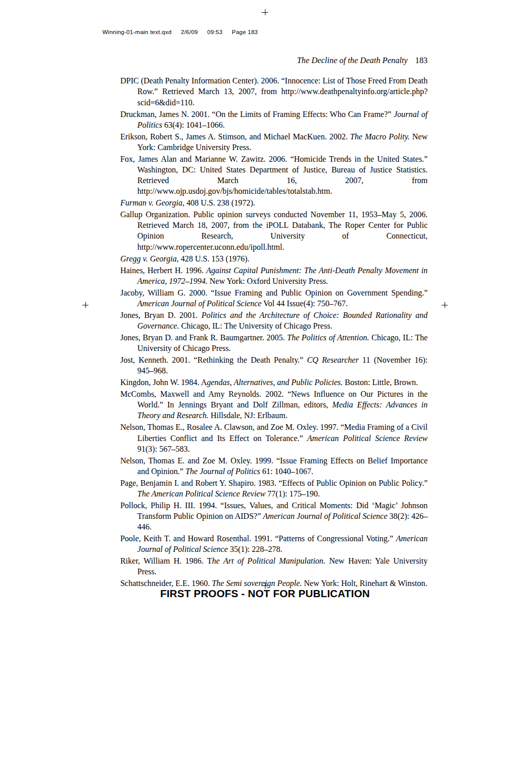Winning-01-main text.qxd 2/6/09 09:53 Page 183
The Decline of the Death Penalty 183
DPIC (Death Penalty Information Center). 2006. “Innocence: List of Those Freed From Death Row.” Retrieved March 13, 2007, from http://www.deathpenaltyinfo.org/article.php?scid=6&did=110.
Druckman, James N. 2001. “On the Limits of Framing Effects: Who Can Frame?” Journal of Politics 63(4): 1041–1066.
Erikson, Robert S., James A. Stimson, and Michael MacKuen. 2002. The Macro Polity. New York: Cambridge University Press.
Fox, James Alan and Marianne W. Zawitz. 2006. “Homicide Trends in the United States.” Washington, DC: United States Department of Justice, Bureau of Justice Statistics. Retrieved March 16, 2007, from http://www.ojp.usdoj.gov/bjs/homicide/tables/totalstab.htm.
Furman v. Georgia, 408 U.S. 238 (1972).
Gallup Organization. Public opinion surveys conducted November 11, 1953–May 5, 2006. Retrieved March 18, 2007, from the iPOLL Databank, The Roper Center for Public Opinion Research, University of Connecticut, http://www.ropercenter.uconn.edu/ipoll.html.
Gregg v. Georgia, 428 U.S. 153 (1976).
Haines, Herbert H. 1996. Against Capital Punishment: The Anti-Death Penalty Movement in America, 1972–1994. New York: Oxford University Press.
Jacoby, William G. 2000. “Issue Framing and Public Opinion on Government Spending.” American Journal of Political Science Vol 44 Issue(4): 750–767.
Jones, Bryan D. 2001. Politics and the Architecture of Choice: Bounded Rationality and Governance. Chicago, IL: The University of Chicago Press.
Jones, Bryan D. and Frank R. Baumgartner. 2005. The Politics of Attention. Chicago, IL: The University of Chicago Press.
Jost, Kenneth. 2001. “Rethinking the Death Penalty.” CQ Researcher 11 (November 16): 945–968.
Kingdon, John W. 1984. Agendas, Alternatives, and Public Policies. Boston: Little, Brown.
McCombs, Maxwell and Amy Reynolds. 2002. “News Influence on Our Pictures in the World.” In Jennings Bryant and Dolf Zillman, editors, Media Effects: Advances in Theory and Research. Hillsdale, NJ: Erlbaum.
Nelson, Thomas E., Rosalee A. Clawson, and Zoe M. Oxley. 1997. “Media Framing of a Civil Liberties Conflict and Its Effect on Tolerance.” American Political Science Review 91(3): 567–583.
Nelson, Thomas E. and Zoe M. Oxley. 1999. “Issue Framing Effects on Belief Importance and Opinion.” The Journal of Politics 61: 1040–1067.
Page, Benjamin I. and Robert Y. Shapiro. 1983. “Effects of Public Opinion on Public Policy.” The American Political Science Review 77(1): 175–190.
Pollock, Philip H. III. 1994. “Issues, Values, and Critical Moments: Did ‘Magic’ Johnson Transform Public Opinion on AIDS?” American Journal of Political Science 38(2): 426–446.
Poole, Keith T. and Howard Rosenthal. 1991. “Patterns of Congressional Voting.” American Journal of Political Science 35(1): 228–278.
Riker, William H. 1986. The Art of Political Manipulation. New Haven: Yale University Press.
Schattschneider, E.E. 1960. The Semi sovereign People. New York: Holt, Rinehart & Winston.
FIRST PROOFS - NOT FOR PUBLICATION